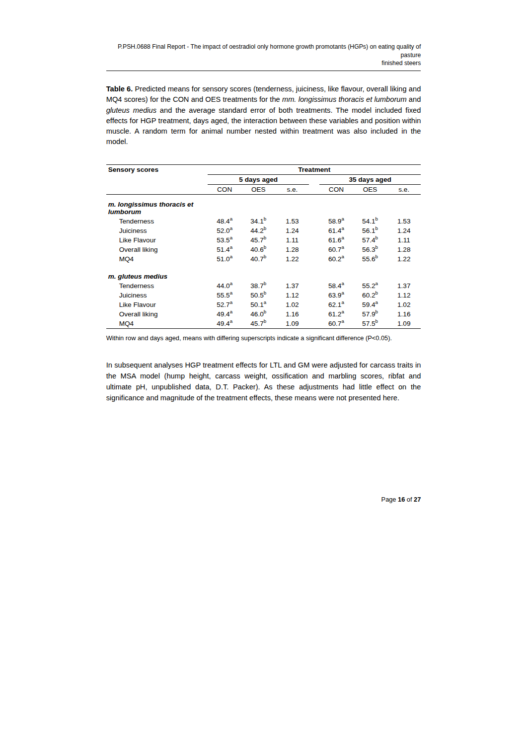P.PSH.0688 Final Report - The impact of oestradiol only hormone growth promotants (HGPs) on eating quality of pasture
finished steers
Table 6. Predicted means for sensory scores (tenderness, juiciness, like flavour, overall liking and MQ4 scores) for the CON and OES treatments for the mm. longissimus thoracis et lumborum and gluteus medius and the average standard error of both treatments. The model included fixed effects for HGP treatment, days aged, the interaction between these variables and position within muscle. A random term for animal number nested within treatment was also included in the model.
| Sensory scores | Treatment |
| | 5 days aged | | 35 days aged |
| | CON | OES | s.e. | | CON | OES | s.e. |
| m. longissimus thoracis et lumborum | |
| Tenderness | 48.4 a | 34.1 b | 1.53 | | 58.9 a | 54.1 b | 1.53 |
| Juiciness | 52.0 a | 44.2 b | 1.24 | | 61.4 a | 56.1 b | 1.24 |
| Like Flavour | 53.5 a | 45.7 b | 1.11 | | 61.6 a | 57.4 b | 1.11 |
| Overall liking | 51.4 a | 40.6 b | 1.28 | | 60.7 a | 56.3 b | 1.28 |
| MQ4 | 51.0 a | 40.7 b | 1.22 | | 60.2 a | 55.6 b | 1.22 |
| m. gluteus medius | |
| Tenderness | 44.0 a | 38.7 b | 1.37 | | 58.4 a | 55.2 a | 1.37 |
| Juiciness | 55.5 a | 50.5 b | 1.12 | | 63.9 a | 60.2 b | 1.12 |
| Like Flavour | 52.7 a | 50.1 a | 1.02 | | 62.1 a | 59.4 a | 1.02 |
| Overall liking | 49.4 a | 46.0 b | 1.16 | | 61.2 a | 57.9 b | 1.16 |
| MQ4 | 49.4 a | 45.7 b | 1.09 | | 60.7 a | 57.5 b | 1.09 |
Within row and days aged, means with differing superscripts indicate a significant difference (P<0.05).
In subsequent analyses HGP treatment effects for LTL and GM were adjusted for carcass traits in the MSA model (hump height, carcass weight, ossification and marbling scores, ribfat and ultimate pH, unpublished data, D.T. Packer). As these adjustments had little effect on the significance and magnitude of the treatment effects, these means were not presented here.
Page 16 of 27